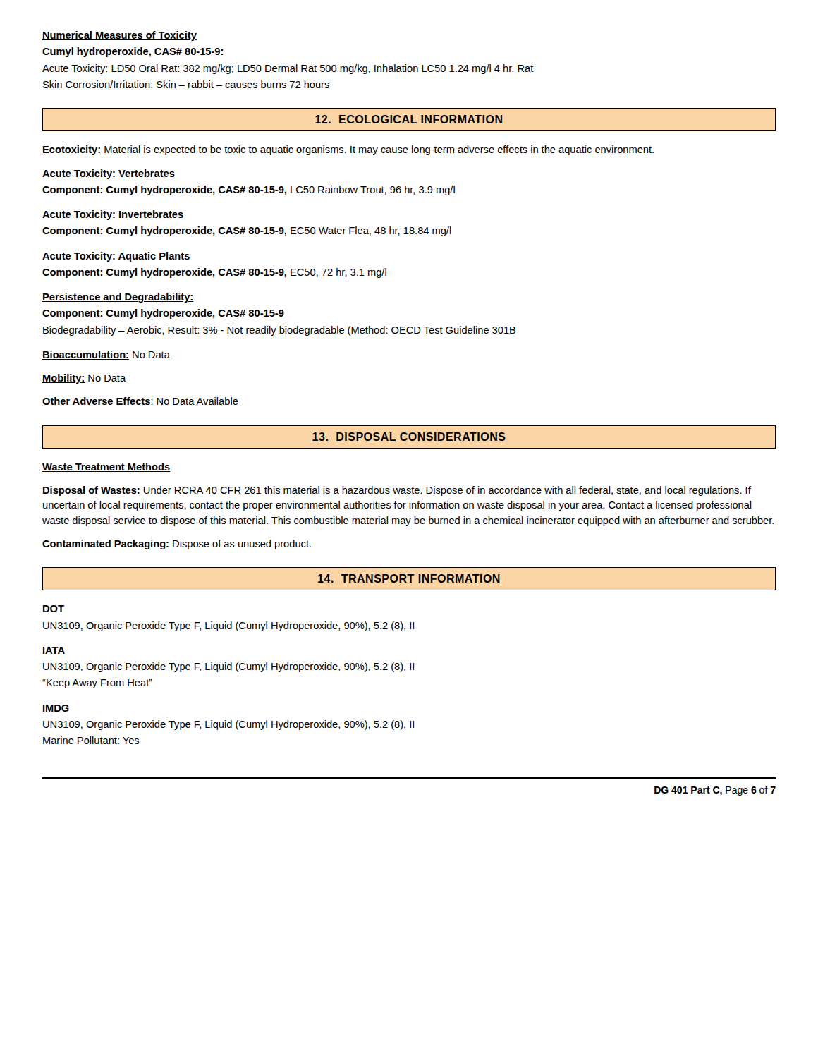Numerical Measures of Toxicity
Cumyl hydroperoxide, CAS# 80-15-9:
Acute Toxicity: LD50 Oral Rat: 382 mg/kg; LD50 Dermal Rat 500 mg/kg, Inhalation LC50 1.24 mg/l 4 hr. Rat
Skin Corrosion/Irritation: Skin – rabbit – causes burns 72 hours
12. ECOLOGICAL INFORMATION
Ecotoxicity: Material is expected to be toxic to aquatic organisms. It may cause long-term adverse effects in the aquatic environment.
Acute Toxicity: Vertebrates
Component: Cumyl hydroperoxide, CAS# 80-15-9, LC50 Rainbow Trout, 96 hr, 3.9 mg/l
Acute Toxicity: Invertebrates
Component: Cumyl hydroperoxide, CAS# 80-15-9, EC50 Water Flea, 48 hr, 18.84 mg/l
Acute Toxicity: Aquatic Plants
Component: Cumyl hydroperoxide, CAS# 80-15-9, EC50, 72 hr, 3.1 mg/l
Persistence and Degradability:
Component: Cumyl hydroperoxide, CAS# 80-15-9
Biodegradability – Aerobic, Result: 3% - Not readily biodegradable (Method: OECD Test Guideline 301B
Bioaccumulation: No Data
Mobility: No Data
Other Adverse Effects: No Data Available
13. DISPOSAL CONSIDERATIONS
Waste Treatment Methods
Disposal of Wastes: Under RCRA 40 CFR 261 this material is a hazardous waste. Dispose of in accordance with all federal, state, and local regulations. If uncertain of local requirements, contact the proper environmental authorities for information on waste disposal in your area. Contact a licensed professional waste disposal service to dispose of this material. This combustible material may be burned in a chemical incinerator equipped with an afterburner and scrubber.
Contaminated Packaging: Dispose of as unused product.
14. TRANSPORT INFORMATION
DOT
UN3109, Organic Peroxide Type F, Liquid (Cumyl Hydroperoxide, 90%), 5.2 (8), II
IATA
UN3109, Organic Peroxide Type F, Liquid (Cumyl Hydroperoxide, 90%), 5.2 (8), II
“Keep Away From Heat”
IMDG
UN3109, Organic Peroxide Type F, Liquid (Cumyl Hydroperoxide, 90%), 5.2 (8), II
Marine Pollutant: Yes
DG 401 Part C, Page 6 of 7